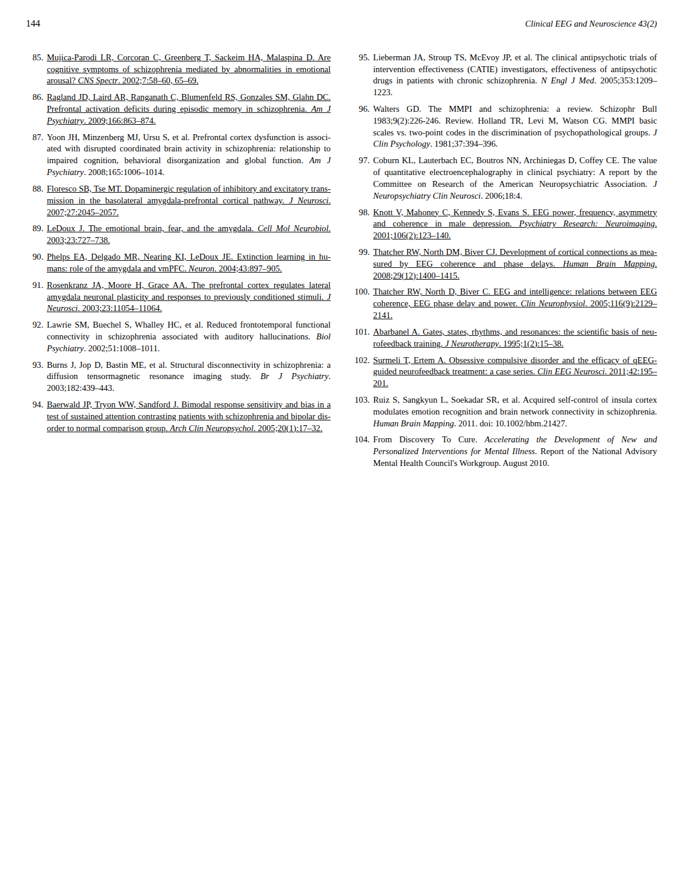144
Clinical EEG and Neuroscience 43(2)
Mujica-Parodi LR, Corcoran C, Greenberg T, Sackeim HA, Malaspina D. Are cognitive symptoms of schizophrenia mediated by abnormalities in emotional arousal? CNS Spectr. 2002;7:58–60, 65–69.
Ragland JD, Laird AR, Ranganath C, Blumenfeld RS, Gonzales SM, Glahn DC. Prefrontal activation deficits during episodic memory in schizophrenia. Am J Psychiatry. 2009;166:863–874.
Yoon JH, Minzenberg MJ, Ursu S, et al. Prefrontal cortex dysfunction is associated with disrupted coordinated brain activity in schizophrenia: relationship to impaired cognition, behavioral disorganization and global function. Am J Psychiatry. 2008;165:1006–1014.
Floresco SB, Tse MT. Dopaminergic regulation of inhibitory and excitatory transmission in the basolateral amygdala-prefrontal cortical pathway. J Neurosci. 2007;27:2045–2057.
LeDoux J. The emotional brain, fear, and the amygdala. Cell Mol Neurobiol. 2003;23:727–738.
Phelps EA, Delgado MR, Nearing KI, LeDoux JE. Extinction learning in humans: role of the amygdala and vmPFC. Neuron. 2004;43:897–905.
Rosenkranz JA, Moore H, Grace AA. The prefrontal cortex regulates lateral amygdala neuronal plasticity and responses to previously conditioned stimuli. J Neurosci. 2003;23:11054–11064.
Lawrie SM, Buechel S, Whalley HC, et al. Reduced frontotemporal functional connectivity in schizophrenia associated with auditory hallucinations. Biol Psychiatry. 2002;51:1008–1011.
Burns J, Jop D, Bastin ME, et al. Structural disconnectivity in schizophrenia: a diffusion tensormagnetic resonance imaging study. Br J Psychiatry. 2003;182:439–443.
Baerwald JP, Tryon WW, Sandford J. Bimodal response sensitivity and bias in a test of sustained attention contrasting patients with schizophrenia and bipolar disorder to normal comparison group. Arch Clin Neuropsychol. 2005;20(1):17–32.
Lieberman JA, Stroup TS, McEvoy JP, et al. The clinical antipsychotic trials of intervention effectiveness (CATIE) investigators, effectiveness of antipsychotic drugs in patients with chronic schizophrenia. N Engl J Med. 2005;353:1209–1223.
Walters GD. The MMPI and schizophrenia: a review. Schizophr Bull 1983;9(2):226-246. Review. Holland TR, Levi M, Watson CG. MMPI basic scales vs. two-point codes in the discrimination of psychopathological groups. J Clin Psychology. 1981;37:394–396.
Coburn KL, Lauterbach EC, Boutros NN, Archiniegas D, Coffey CE. The value of quantitative electroencephalography in clinical psychiatry: A report by the Committee on Research of the American Neuropsychiatric Association. J Neuropsychiatry Clin Neurosci. 2006;18:4.
Knott V, Mahoney C, Kennedy S, Evans S. EEG power, frequency, asymmetry and coherence in male depression. Psychiatry Research: Neuroimaging. 2001;106(2):123–140.
Thatcher RW, North DM, Biver CJ. Development of cortical connections as measured by EEG coherence and phase delays. Human Brain Mapping. 2008;29(12):1400–1415.
Thatcher RW, North D, Biver C. EEG and intelligence: relations between EEG coherence, EEG phase delay and power. Clin Neurophysiol. 2005;116(9):2129–2141.
Abarbanel A. Gates, states, rhythms, and resonances: the scientific basis of neurofeedback training. J Neurotherapy. 1995;1(2):15–38.
Surmeli T, Ertem A. Obsessive compulsive disorder and the efficacy of qEEG-guided neurofeedback treatment: a case series. Clin EEG Neurosci. 2011;42:195–201.
Ruiz S, Sangkyun L, Soekadar SR, et al. Acquired self-control of insula cortex modulates emotion recognition and brain network connectivity in schizophrenia. Human Brain Mapping. 2011. doi: 10.1002/hbm.21427.
From Discovery To Cure. Accelerating the Development of New and Personalized Interventions for Mental Illness. Report of the National Advisory Mental Health Council's Workgroup. August 2010.